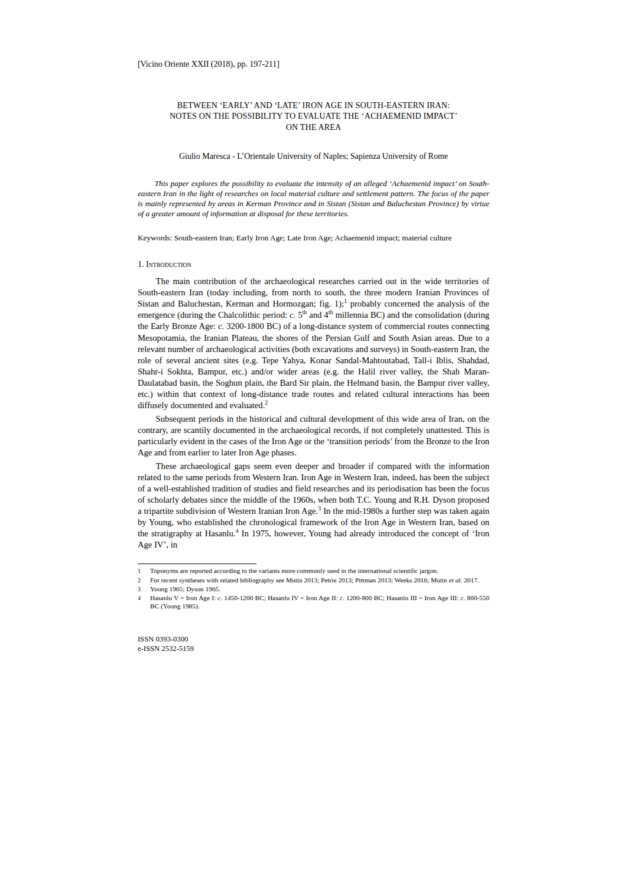[Vicino Oriente XXII (2018), pp. 197-211]
Between ‘Early’ and ‘Late’ Iron Age in South-eastern Iran:
Notes on the possibility to evaluate the ‘Achaemenid impact’
on the area
Giulio Maresca - L’Orientale University of Naples; Sapienza University of Rome
This paper explores the possibility to evaluate the intensity of an alleged ‘Achaemenid impact’ on South-eastern Iran in the light of researches on local material culture and settlement pattern. The focus of the paper is mainly represented by areas in Kerman Province and in Sistan (Sistan and Baluchestan Province) by virtue of a greater amount of information at disposal for these territories.
Keywords: South-eastern Iran; Early Iron Age; Late Iron Age; Achaemenid impact; material culture
1. Introduction
The main contribution of the archaeological researches carried out in the wide territories of South-eastern Iran (today including, from north to south, the three modern Iranian Provinces of Sistan and Baluchestan, Kerman and Hormozgan; fig. 1);1 probably concerned the analysis of the emergence (during the Chalcolithic period: c. 5th and 4th millennia BC) and the consolidation (during the Early Bronze Age: c. 3200-1800 BC) of a long-distance system of commercial routes connecting Mesopotamia, the Iranian Plateau, the shores of the Persian Gulf and South Asian areas. Due to a relevant number of archaeological activities (both excavations and surveys) in South-eastern Iran, the role of several ancient sites (e.g. Tepe Yahya, Konar Sandal-Mahtoutabad, Tall-i Iblis, Shahdad, Shahr-i Sokhta, Bampur, etc.) and/or wider areas (e.g. the Halil river valley, the Shah Maran-Daulatabad basin, the Soghun plain, the Bard Sir plain, the Helmand basin, the Bampur river valley, etc.) within that context of long-distance trade routes and related cultural interactions has been diffusely documented and evaluated.2
Subsequent periods in the historical and cultural development of this wide area of Iran, on the contrary, are scantily documented in the archaeological records, if not completely unattested. This is particularly evident in the cases of the Iron Age or the ‘transition periods’ from the Bronze to the Iron Age and from earlier to later Iron Age phases.
These archaeological gaps seem even deeper and broader if compared with the information related to the same periods from Western Iran. Iron Age in Western Iran, indeed, has been the subject of a well-established tradition of studies and field researches and its periodisation has been the focus of scholarly debates since the middle of the 1960s, when both T.C. Young and R.H. Dyson proposed a tripartite subdivision of Western Iranian Iron Age.3 In the mid-1980s a further step was taken again by Young, who established the chronological framework of the Iron Age in Western Iran, based on the stratigraphy at Hasanlu.4 In 1975, however, Young had already introduced the concept of ‘Iron Age IV’, in
1
Toponyms are reported according to the variants more commonly used in the international scientific jargon.
2
For recent syntheses with related bibliography see Mutin 2013; Petrie 2013; Pittman 2013; Weeks 2016; Mutin et al. 2017.
3
Young 1965; Dyson 1965.
4
Hasanlu V = Iron Age I: c. 1450-1200 BC; Hasanlu IV = Iron Age II: c. 1200-800 BC; Hasanlu III = Iron Age III: c. 800-550 BC (Young 1985).
ISSN 0393-0300
e-ISSN 2532-5159